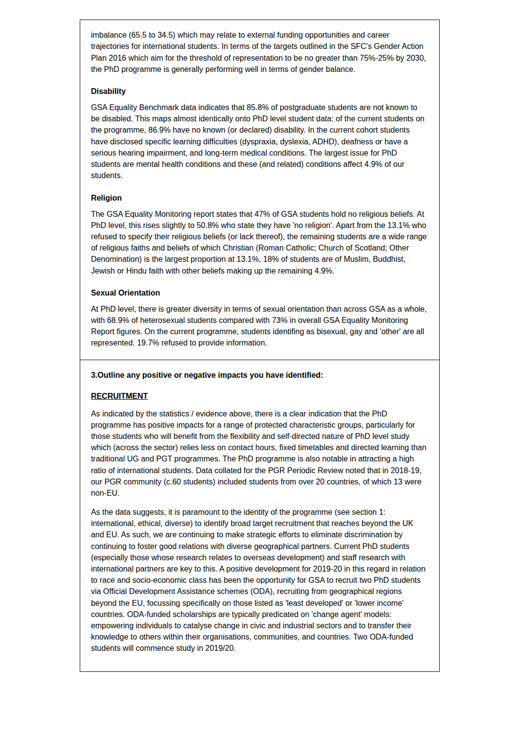imbalance (65.5 to 34.5) which may relate to external funding opportunities and career trajectories for international students. In terms of the targets outlined in the SFC's Gender Action Plan 2016 which aim for the threshold of representation to be no greater than 75%-25% by 2030, the PhD programme is generally performing well in terms of gender balance.
Disability
GSA Equality Benchmark data indicates that 85.8% of postgraduate students are not known to be disabled. This maps almost identically onto PhD level student data: of the current students on the programme, 86.9% have no known (or declared) disability. In the current cohort students have disclosed specific learning difficulties (dyspraxia, dyslexia, ADHD), deafness or have a serious hearing impairment, and long-term medical conditions. The largest issue for PhD students are mental health conditions and these (and related) conditions affect 4.9% of our students.
Religion
The GSA Equality Monitoring report states that 47% of GSA students hold no religious beliefs. At PhD level, this rises slightly to 50.8% who state they have 'no religion'. Apart from the 13.1% who refused to specify their religious beliefs (or lack thereof), the remaining students are a wide range of religious faiths and beliefs of which Christian (Roman Catholic; Church of Scotland; Other Denomination) is the largest proportion at 13.1%, 18% of students are of Muslim, Buddhist, Jewish or Hindu faith with other beliefs making up the remaining 4.9%.
Sexual Orientation
At PhD level, there is greater diversity in terms of sexual orientation than across GSA as a whole, with 68.9% of heterosexual students compared with 73% in overall GSA Equality Monitoring Report figures. On the current programme, students identifing as bisexual, gay and 'other' are all represented. 19.7% refused to provide information.
3.Outline any positive or negative impacts you have identified:
RECRUITMENT
As indicated by the statistics / evidence above, there is a clear indication that the PhD programme has positive impacts for a range of protected characteristic groups, particularly for those students who will benefit from the flexibility and self-directed nature of PhD level study which (across the sector) relies less on contact hours, fixed timetables and directed learning than traditional UG and PGT programmes. The PhD programme is also notable in attracting a high ratio of international students. Data collated for the PGR Periodic Review noted that in 2018-19, our PGR community (c.60 students) included students from over 20 countries, of which 13 were non-EU.
As the data suggests, it is paramount to the identity of the programme (see section 1: international, ethical, diverse) to identify broad target recruitment that reaches beyond the UK and EU. As such, we are continuing to make strategic efforts to eliminate discrimination by continuing to foster good relations with diverse geographical partners. Current PhD students (especially those whose research relates to overseas development) and staff research with international partners are key to this. A positive development for 2019-20 in this regard in relation to race and socio-economic class has been the opportunity for GSA to recruit two PhD students via Official Development Assistance schemes (ODA), recruiting from geographical regions beyond the EU, focussing specifically on those listed as 'least developed' or 'lower income' countries. ODA-funded scholarships are typically predicated on 'change agent' models: empowering individuals to catalyse change in civic and industrial sectors and to transfer their knowledge to others within their organisations, communities, and countries. Two ODA-funded students will commence study in 2019/20.